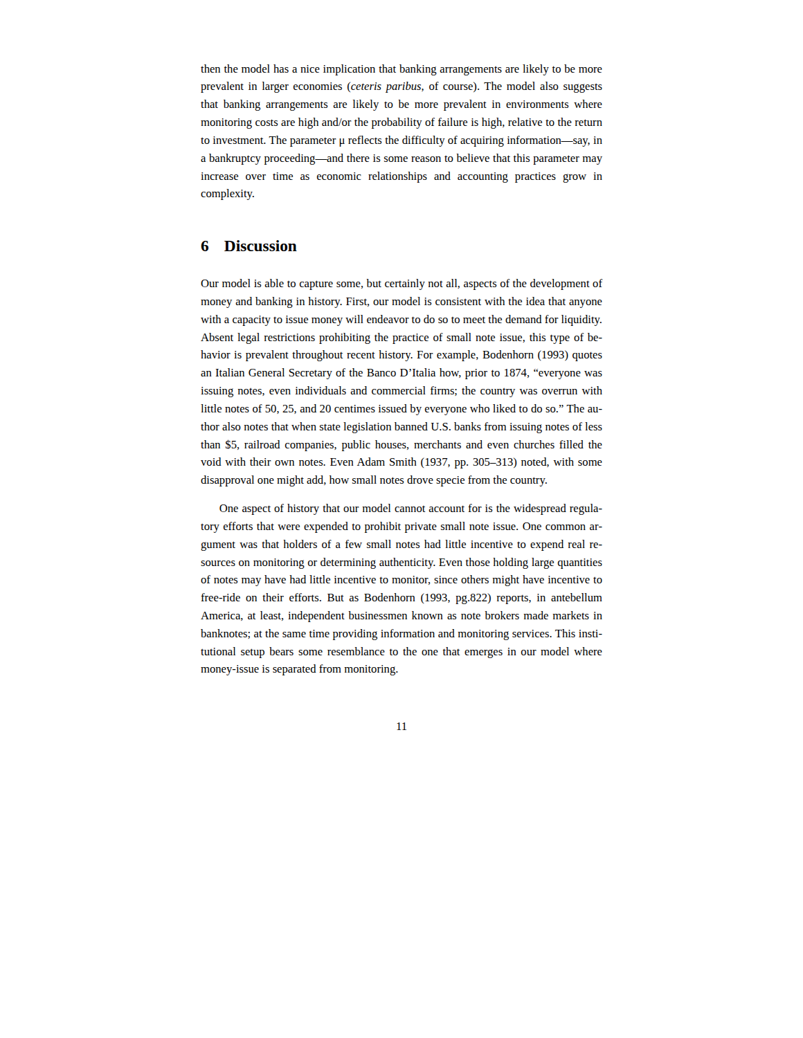then the model has a nice implication that banking arrangements are likely to be more prevalent in larger economies (ceteris paribus, of course). The model also suggests that banking arrangements are likely to be more prevalent in environments where monitoring costs are high and/or the probability of failure is high, relative to the return to investment. The parameter μ reflects the difficulty of acquiring information—say, in a bankruptcy proceeding—and there is some reason to believe that this parameter may increase over time as economic relationships and accounting practices grow in complexity.
6 Discussion
Our model is able to capture some, but certainly not all, aspects of the development of money and banking in history. First, our model is consistent with the idea that anyone with a capacity to issue money will endeavor to do so to meet the demand for liquidity. Absent legal restrictions prohibiting the practice of small note issue, this type of behavior is prevalent throughout recent history. For example, Bodenhorn (1993) quotes an Italian General Secretary of the Banco D’Italia how, prior to 1874, “everyone was issuing notes, even individuals and commercial firms; the country was overrun with little notes of 50, 25, and 20 centimes issued by everyone who liked to do so.” The author also notes that when state legislation banned U.S. banks from issuing notes of less than $5, railroad companies, public houses, merchants and even churches filled the void with their own notes. Even Adam Smith (1937, pp. 305–313) noted, with some disapproval one might add, how small notes drove specie from the country.
One aspect of history that our model cannot account for is the widespread regulatory efforts that were expended to prohibit private small note issue. One common argument was that holders of a few small notes had little incentive to expend real resources on monitoring or determining authenticity. Even those holding large quantities of notes may have had little incentive to monitor, since others might have incentive to free-ride on their efforts. But as Bodenhorn (1993, pg.822) reports, in antebellum America, at least, independent businessmen known as note brokers made markets in banknotes; at the same time providing information and monitoring services. This institutional setup bears some resemblance to the one that emerges in our model where money-issue is separated from monitoring.
11